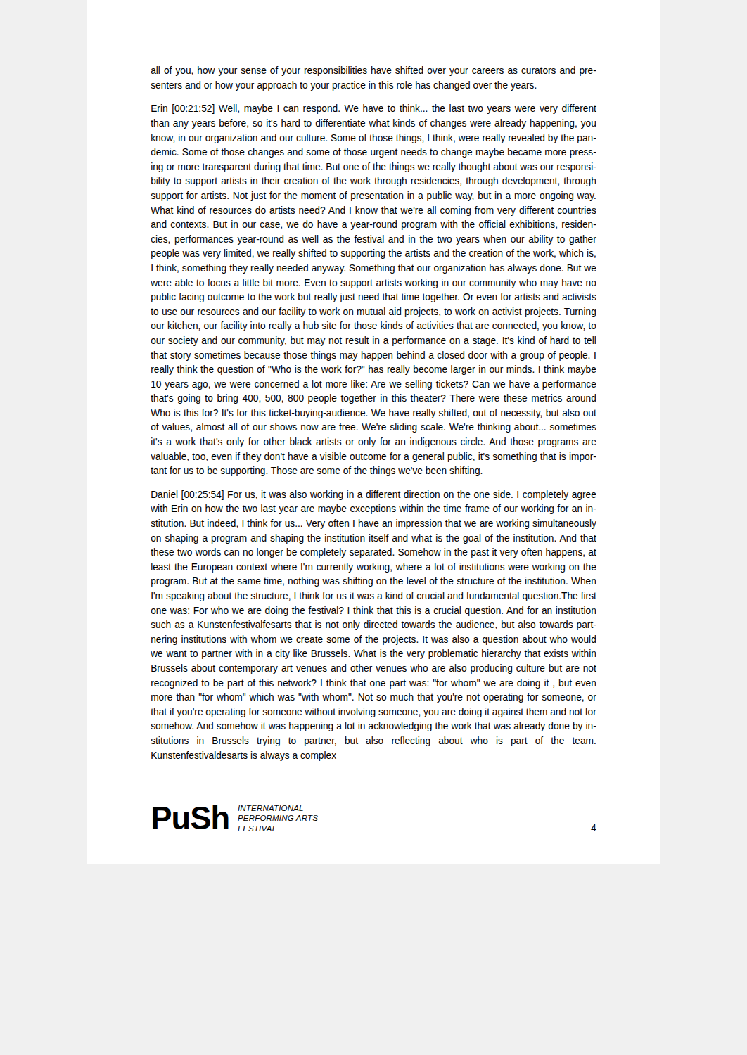all of you, how your sense of your responsibilities have shifted over your careers as curators and presenters and or how your approach to your practice in this role has changed over the years.
Erin [00:21:52] Well, maybe I can respond. We have to think... the last two years were very different than any years before, so it's hard to differentiate what kinds of changes were already happening, you know, in our organization and our culture. Some of those things, I think, were really revealed by the pandemic. Some of those changes and some of those urgent needs to change maybe became more pressing or more transparent during that time. But one of the things we really thought about was our responsibility to support artists in their creation of the work through residencies, through development, through support for artists. Not just for the moment of presentation in a public way, but in a more ongoing way. What kind of resources do artists need? And I know that we're all coming from very different countries and contexts. But in our case, we do have a year-round program with the official exhibitions, residencies, performances year-round as well as the festival and in the two years when our ability to gather people was very limited, we really shifted to supporting the artists and the creation of the work, which is, I think, something they really needed anyway. Something that our organization has always done. But we were able to focus a little bit more. Even to support artists working in our community who may have no public facing outcome to the work but really just need that time together. Or even for artists and activists to use our resources and our facility to work on mutual aid projects, to work on activist projects. Turning our kitchen, our facility into really a hub site for those kinds of activities that are connected, you know, to our society and our community, but may not result in a performance on a stage. It's kind of hard to tell that story sometimes because those things may happen behind a closed door with a group of people. I really think the question of "Who is the work for?" has really become larger in our minds. I think maybe 10 years ago, we were concerned a lot more like: Are we selling tickets? Can we have a performance that's going to bring 400, 500, 800 people together in this theater? There were these metrics around Who is this for? It's for this ticket-buying-audience. We have really shifted, out of necessity, but also out of values, almost all of our shows now are free. We're sliding scale. We're thinking about... sometimes it's a work that's only for other black artists or only for an indigenous circle. And those programs are valuable, too, even if they don't have a visible outcome for a general public, it's something that is important for us to be supporting. Those are some of the things we've been shifting.
Daniel [00:25:54] For us, it was also working in a different direction on the one side. I completely agree with Erin on how the two last year are maybe exceptions within the time frame of our working for an institution. But indeed, I think for us... Very often I have an impression that we are working simultaneously on shaping a program and shaping the institution itself and what is the goal of the institution. And that these two words can no longer be completely separated. Somehow in the past it very often happens, at least the European context where I'm currently working, where a lot of institutions were working on the program. But at the same time, nothing was shifting on the level of the structure of the institution. When I'm speaking about the structure, I think for us it was a kind of crucial and fundamental question.The first one was: For who we are doing the festival? I think that this is a crucial question. And for an institution such as a Kunstenfestivalfesarts that is not only directed towards the audience, but also towards partnering institutions with whom we create some of the projects. It was also a question about who would we want to partner with in a city like Brussels. What is the very problematic hierarchy that exists within Brussels about contemporary art venues and other venues who are also producing culture but are not recognized to be part of this network? I think that one part was: "for whom" we are doing it , but even more than "for whom" which was "with whom". Not so much that you're not operating for someone, or that if you're operating for someone without involving someone, you are doing it against them and not for somehow. And somehow it was happening a lot in acknowledging the work that was already done by institutions in Brussels trying to partner, but also reflecting about who is part of the team. Kunstenfestivaldesarts is always a complex
PuSh
INTERNATIONAL
PERFORMING ARTS
FESTIVAL
4